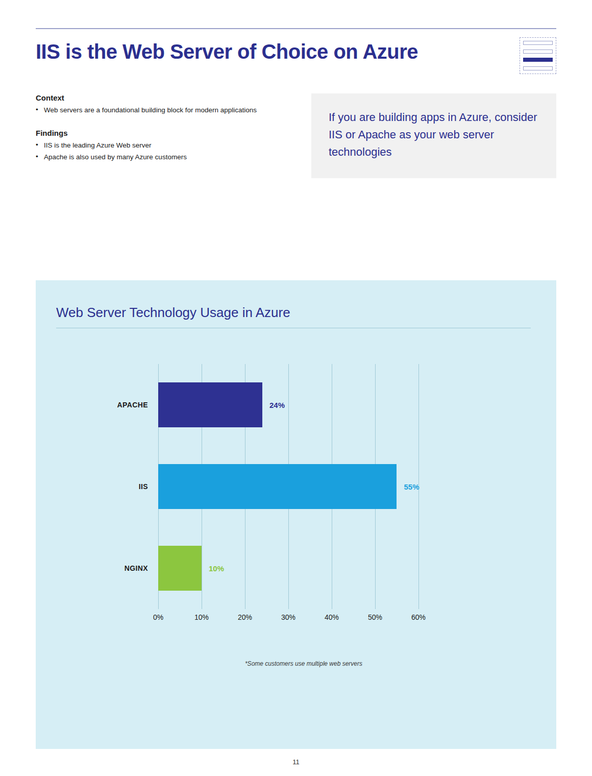IIS is the Web Server of Choice on Azure
Context
Web servers are a foundational building block for modern applications
Findings
IIS is the leading Azure Web server
Apache is also used by many Azure customers
If you are building apps in Azure, consider IIS or Apache as your web server technologies
Web Server Technology Usage in Azure
APACHE
24%
IIS
55%
NGINX
10%
0% 10% 20% 30% 40% 50% 60%
*Some customers use multiple web servers
11